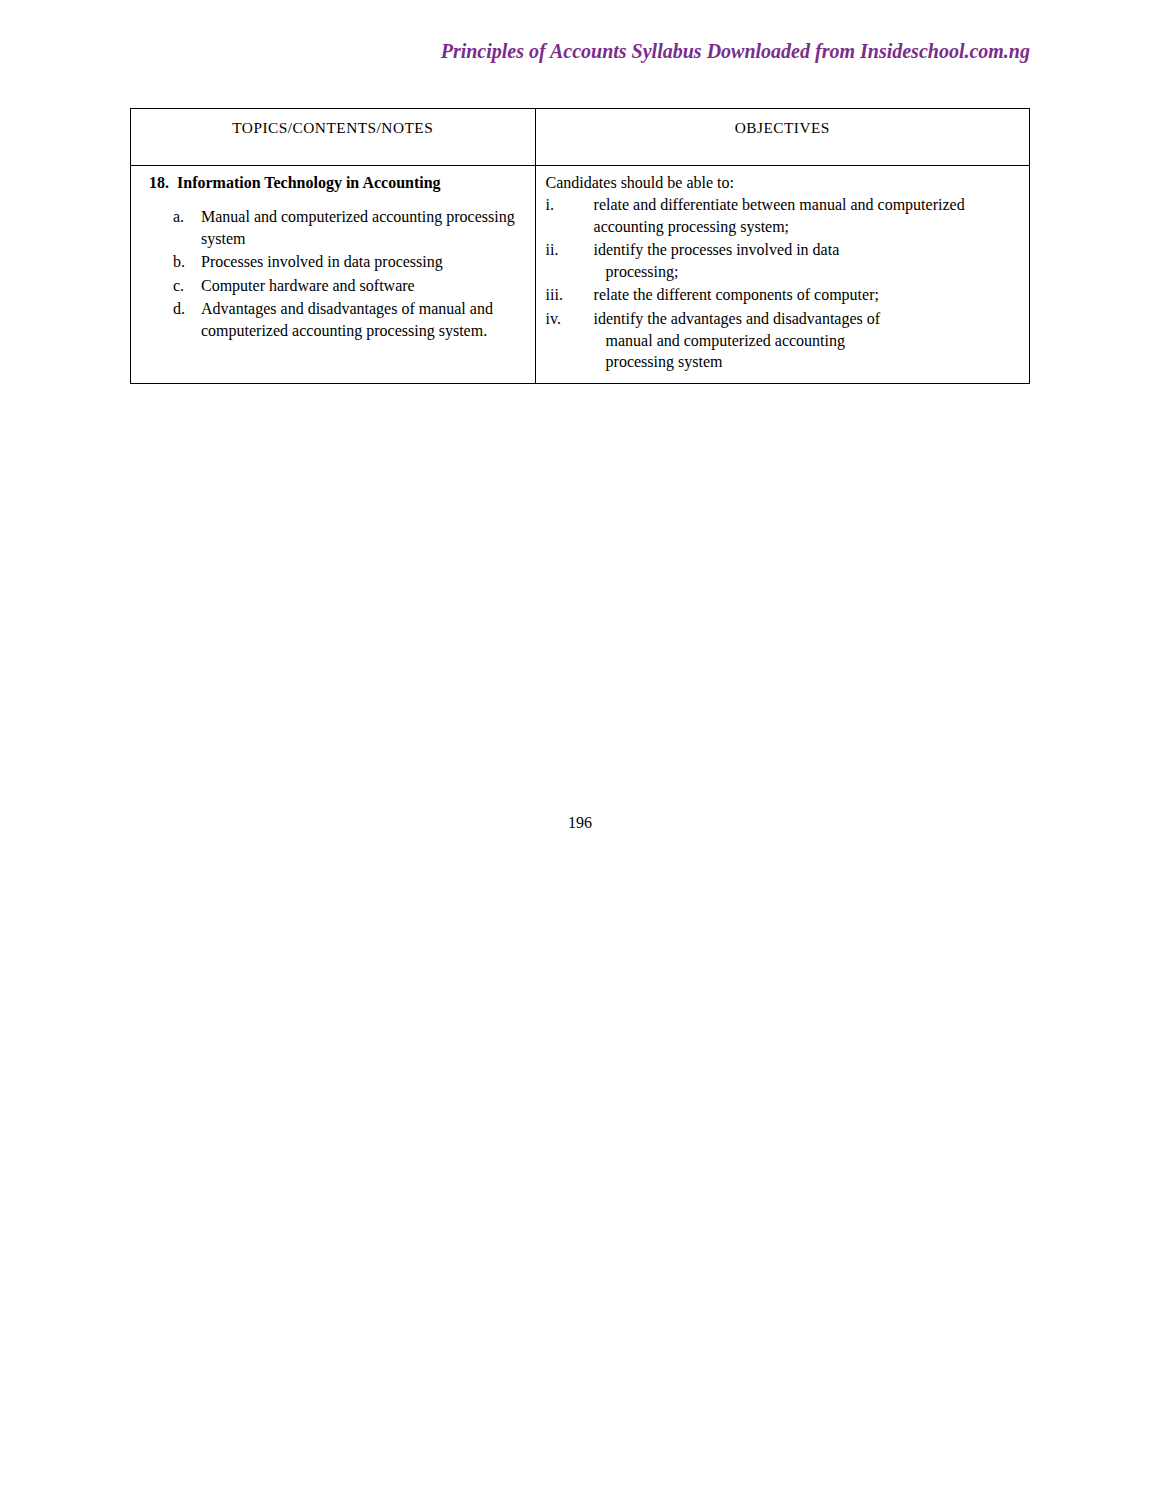Principles of Accounts Syllabus Downloaded from Insideschool.com.ng
| TOPICS/CONTENTS/NOTES | OBJECTIVES |
| --- | --- |
| 18. Information Technology in Accounting a. Manual and computerized accounting processing system b. Processes involved in data processing c. Computer hardware and software d. Advantages and disadvantages of manual and computerized accounting processing system. | Candidates should be able to: i. relate and differentiate between manual and computerized accounting processing system; ii. identify the processes involved in data processing; iii. relate the different components of computer; iv. identify the advantages and disadvantages of manual and computerized accounting processing system |
196